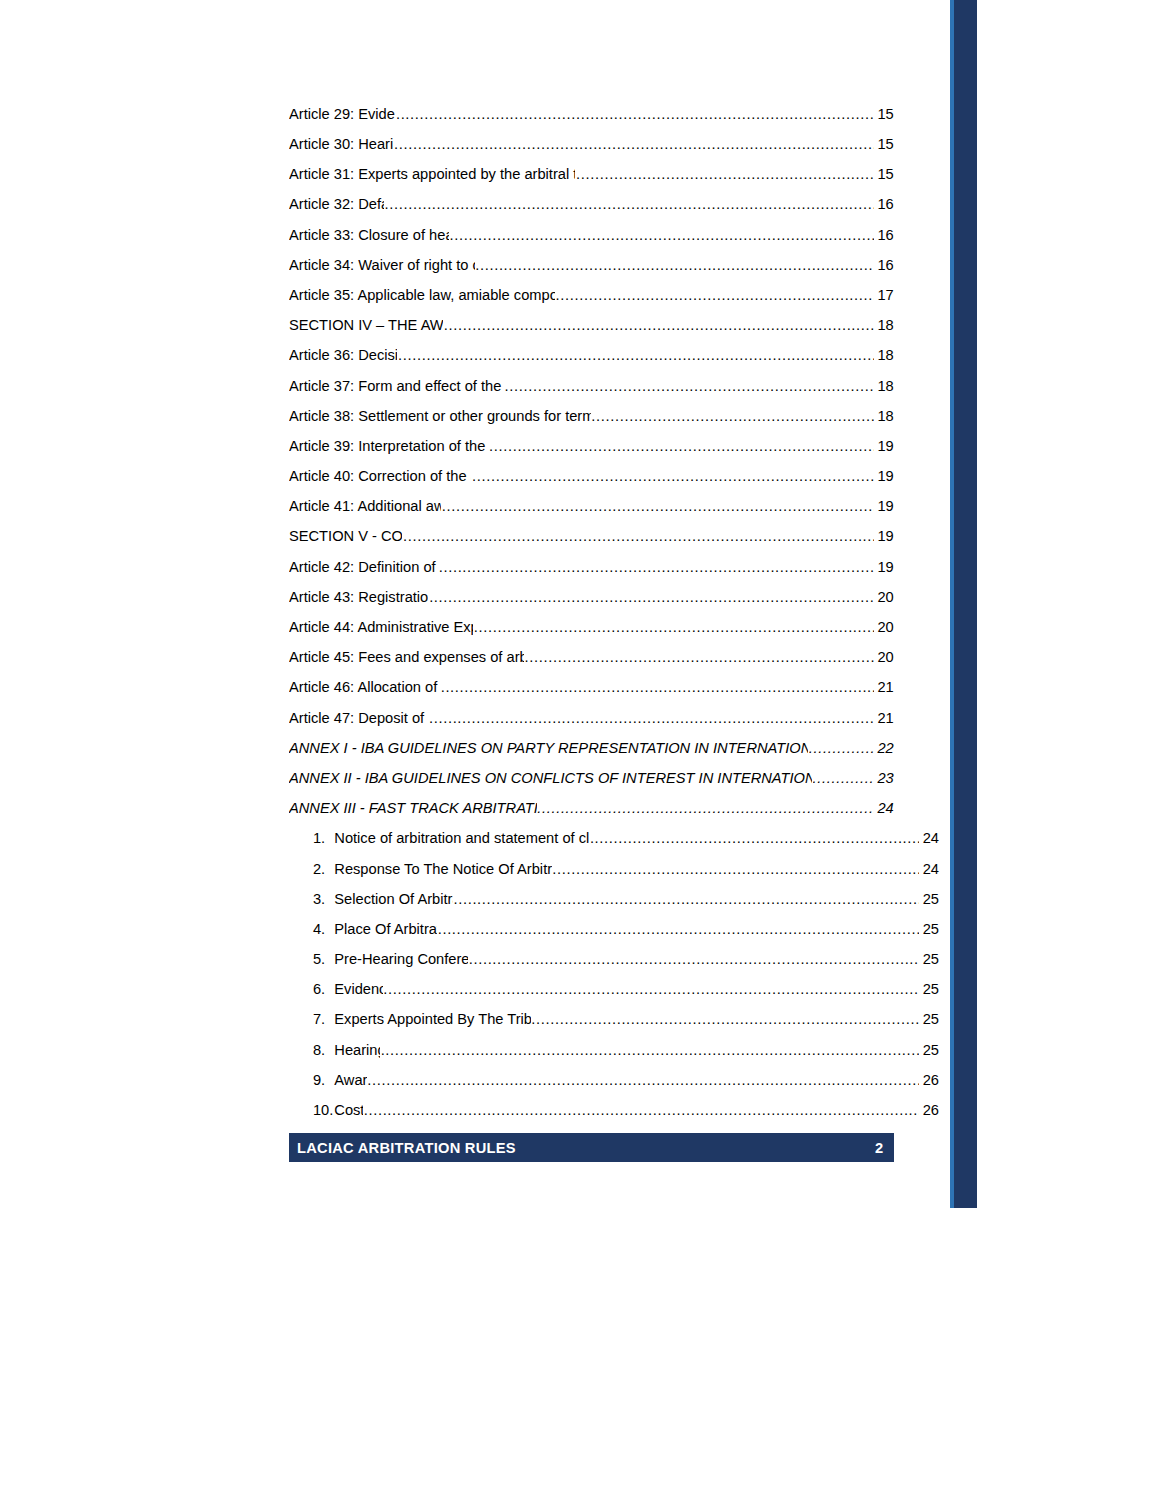Article 29: Evidence........................................................................................................................... 15
Article 30: Hearings............................................................................................................................ 15
Article 31: Experts appointed by the arbitral tribunal......................................................................... 15
Article 32: Default.............................................................................................................................. 16
Article 33: Closure of hearings.............................................................................................................. 16
Article 34: Waiver of right to object..................................................................................................... 16
Article 35: Applicable law, amiable compositeur............................................................................. 17
SECTION IV – THE AWARD............................................................................................................. 18
Article 36: Decisions........................................................................................................................... 18
Article 37: Form and effect of the award............................................................................................. 18
Article 38: Settlement or other grounds for termination..................................................................... 18
Article 39: Interpretation of the award.................................................................................................. 19
Article 40: Correction of the award....................................................................................................... 19
Article 41: Additional award.......................................................................................................... 19
SECTION V - COSTS............................................................................................................................. 19
Article 42: Definition of costs.................................................................................................................. 19
Article 43: Registration Fee....................................................................................................................... 20
Article 44: Administrative Expenses......................................................................................................... 20
Article 45: Fees and expenses of arbitrators......................................................................................... 20
Article 46: Allocation of costs................................................................................................................. 21
Article 47: Deposit of costs..................................................................................................................... 21
ANNEX I - IBA GUIDELINES ON PARTY REPRESENTATION IN INTERNATIONAL ARBITRATION................. 22
ANNEX II - IBA GUIDELINES ON CONFLICTS OF INTEREST IN INTERNATIONAL ARBITRATION................ 23
ANNEX III - FAST TRACK ARBITRATION RULES............................................................................................. 24
1. Notice of arbitration and statement of claim............................................................................ 24
2. Response To The Notice Of Arbitration......................................................................................... 24
3. Selection Of Arbitrator....................................................................................................................... 25
4. Place Of Arbitration............................................................................................................................. 25
5. Pre-Hearing Conference................................................................................................................. 25
6. Evidence............................................................................................................................................. 25
7. Experts Appointed By The Tribunal.............................................................................................. 25
8. Hearings.................................................................................................................................................. 25
9. Award..................................................................................................................................................... 26
10. Costs......................................................................................................................................................... 26
LACIAC ARBITRATION RULES 2